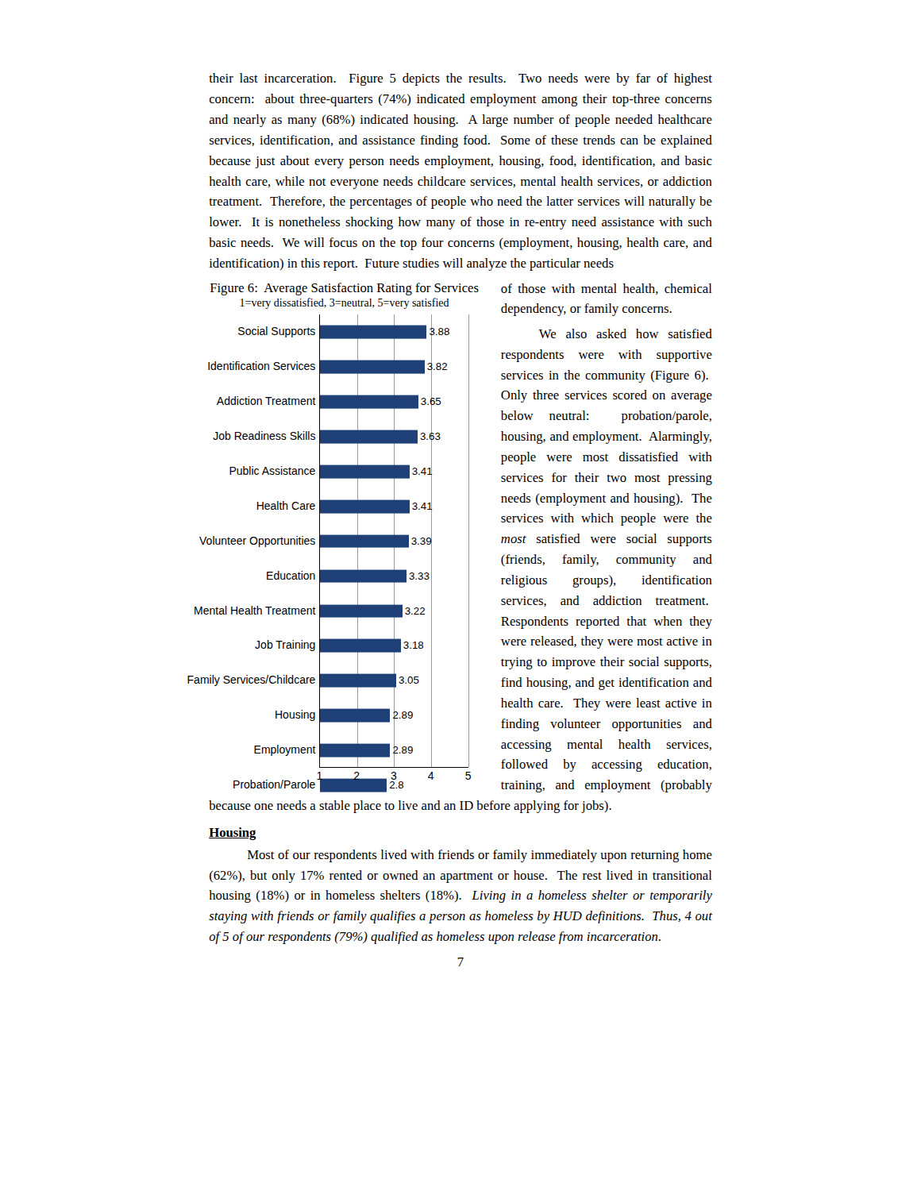their last incarceration. Figure 5 depicts the results. Two needs were by far of highest concern: about three-quarters (74%) indicated employment among their top-three concerns and nearly as many (68%) indicated housing. A large number of people needed healthcare services, identification, and assistance finding food. Some of these trends can be explained because just about every person needs employment, housing, food, identification, and basic health care, while not everyone needs childcare services, mental health services, or addiction treatment. Therefore, the percentages of people who need the latter services will naturally be lower. It is nonetheless shocking how many of those in re-entry need assistance with such basic needs. We will focus on the top four concerns (employment, housing, health care, and identification) in this report. Future studies will analyze the particular needs
Figure 6: Average Satisfaction Rating for Services
1=very dissatisfied, 3=neutral, 5=very satisfied
Social Supports
3.88
Identification Services
3.82
Addiction Treatment
3.65
Job Readiness Skills
3.63
Public Assistance
3.41
Health Care
3.41
Volunteer Opportunities
3.39
Education
3.33
Mental Health Treatment
3.22
Job Training
3.18
Family Services/Childcare
3.05
Housing
2.89
Employment
2.89
Probation/Parole
2.8
1 2 3 4 5
of those with mental health, chemical dependency, or family concerns.
We also asked how satisfied respondents were with supportive services in the community (Figure 6). Only three services scored on average below neutral: probation/parole, housing, and employment. Alarmingly, people were most dissatisfied with services for their two most pressing needs (employment and housing). The services with which people were the most satisfied were social supports (friends, family, community and religious groups), identification services, and addiction treatment. Respondents reported that when they were released, they were most active in trying to improve their social supports, find housing, and get identification and health care. They were least active in finding volunteer opportunities and accessing mental health services, followed by accessing education, training, and employment (probably because one needs a stable place to live and an ID before applying for jobs).
Housing
Most of our respondents lived with friends or family immediately upon returning home (62%), but only 17% rented or owned an apartment or house. The rest lived in transitional housing (18%) or in homeless shelters (18%). Living in a homeless shelter or temporarily staying with friends or family qualifies a person as homeless by HUD definitions. Thus, 4 out of 5 of our respondents (79%) qualified as homeless upon release from incarceration.
7